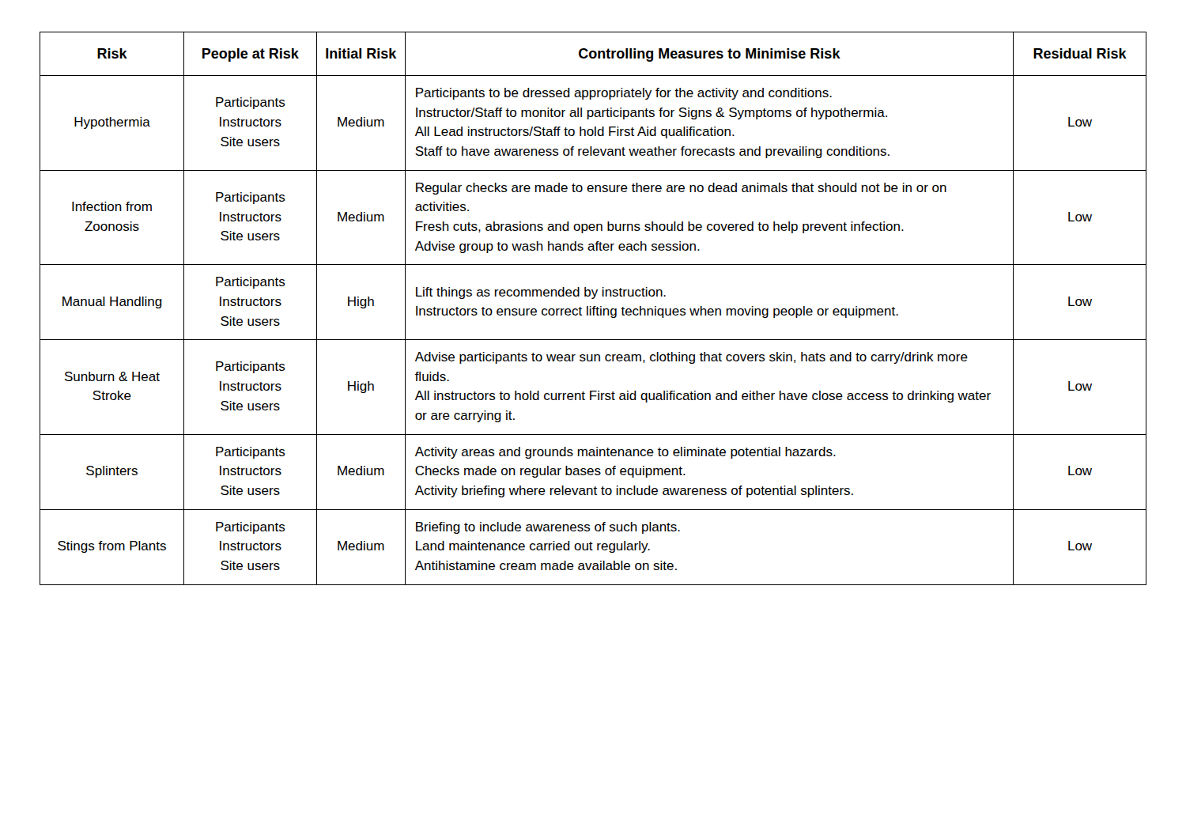| Risk | People at Risk | Initial Risk | Controlling Measures to Minimise Risk | Residual Risk |
| --- | --- | --- | --- | --- |
| Hypothermia | Participants Instructors Site users | Medium | Participants to be dressed appropriately for the activity and conditions. Instructor/Staff to monitor all participants for Signs & Symptoms of hypothermia. All Lead instructors/Staff to hold First Aid qualification. Staff to have awareness of relevant weather forecasts and prevailing conditions. | Low |
| Infection from Zoonosis | Participants Instructors Site users | Medium | Regular checks are made to ensure there are no dead animals that should not be in or on activities. Fresh cuts, abrasions and open burns should be covered to help prevent infection. Advise group to wash hands after each session. | Low |
| Manual Handling | Participants Instructors Site users | High | Lift things as recommended by instruction. Instructors to ensure correct lifting techniques when moving people or equipment. | Low |
| Sunburn & Heat Stroke | Participants Instructors Site users | High | Advise participants to wear sun cream, clothing that covers skin, hats and to carry/drink more fluids. All instructors to hold current First aid qualification and either have close access to drinking water or are carrying it. | Low |
| Splinters | Participants Instructors Site users | Medium | Activity areas and grounds maintenance to eliminate potential hazards. Checks made on regular bases of equipment. Activity briefing where relevant to include awareness of potential splinters. | Low |
| Stings from Plants | Participants Instructors Site users | Medium | Briefing to include awareness of such plants. Land maintenance carried out regularly. Antihistamine cream made available on site. | Low |